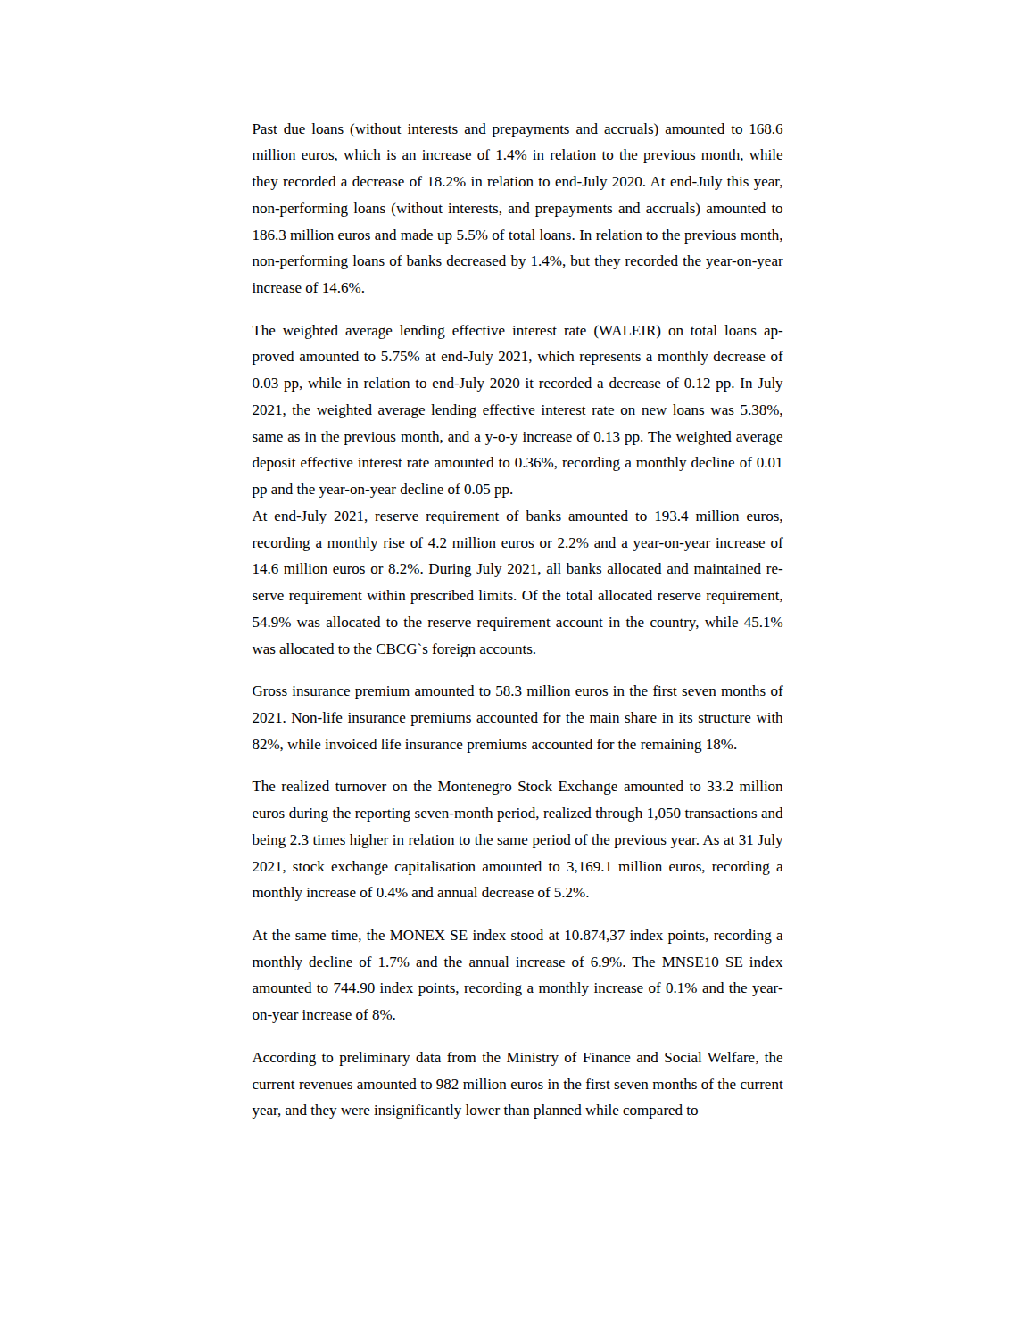Past due loans (without interests and prepayments and accruals) amounted to 168.6 million euros, which is an increase of 1.4% in relation to the previous month, while they recorded a decrease of 18.2% in relation to end-July 2020. At end-July this year, non-performing loans (without interests, and prepayments and accruals) amounted to 186.3 million euros and made up 5.5% of total loans. In relation to the previous month, non-performing loans of banks decreased by 1.4%, but they recorded the year-on-year increase of 14.6%.
The weighted average lending effective interest rate (WALEIR) on total loans approved amounted to 5.75% at end-July 2021, which represents a monthly decrease of 0.03 pp, while in relation to end-July 2020 it recorded a decrease of 0.12 pp. In July 2021, the weighted average lending effective interest rate on new loans was 5.38%, same as in the previous month, and a y-o-y increase of 0.13 pp. The weighted average deposit effective interest rate amounted to 0.36%, recording a monthly decline of 0.01 pp and the year-on-year decline of 0.05 pp.
At end-July 2021, reserve requirement of banks amounted to 193.4 million euros, recording a monthly rise of 4.2 million euros or 2.2% and a year-on-year increase of 14.6 million euros or 8.2%. During July 2021, all banks allocated and maintained reserve requirement within prescribed limits. Of the total allocated reserve requirement, 54.9% was allocated to the reserve requirement account in the country, while 45.1% was allocated to the CBCG`s foreign accounts.
Gross insurance premium amounted to 58.3 million euros in the first seven months of 2021. Non-life insurance premiums accounted for the main share in its structure with 82%, while invoiced life insurance premiums accounted for the remaining 18%.
The realized turnover on the Montenegro Stock Exchange amounted to 33.2 million euros during the reporting seven-month period, realized through 1,050 transactions and being 2.3 times higher in relation to the same period of the previous year. As at 31 July 2021, stock exchange capitalisation amounted to 3,169.1 million euros, recording a monthly increase of 0.4% and annual decrease of 5.2%.
At the same time, the MONEX SE index stood at 10.874,37 index points, recording a monthly decline of 1.7% and the annual increase of 6.9%. The MNSE10 SE index amounted to 744.90 index points, recording a monthly increase of 0.1% and the year-on-year increase of 8%.
According to preliminary data from the Ministry of Finance and Social Welfare, the current revenues amounted to 982 million euros in the first seven months of the current year, and they were insignificantly lower than planned while compared to